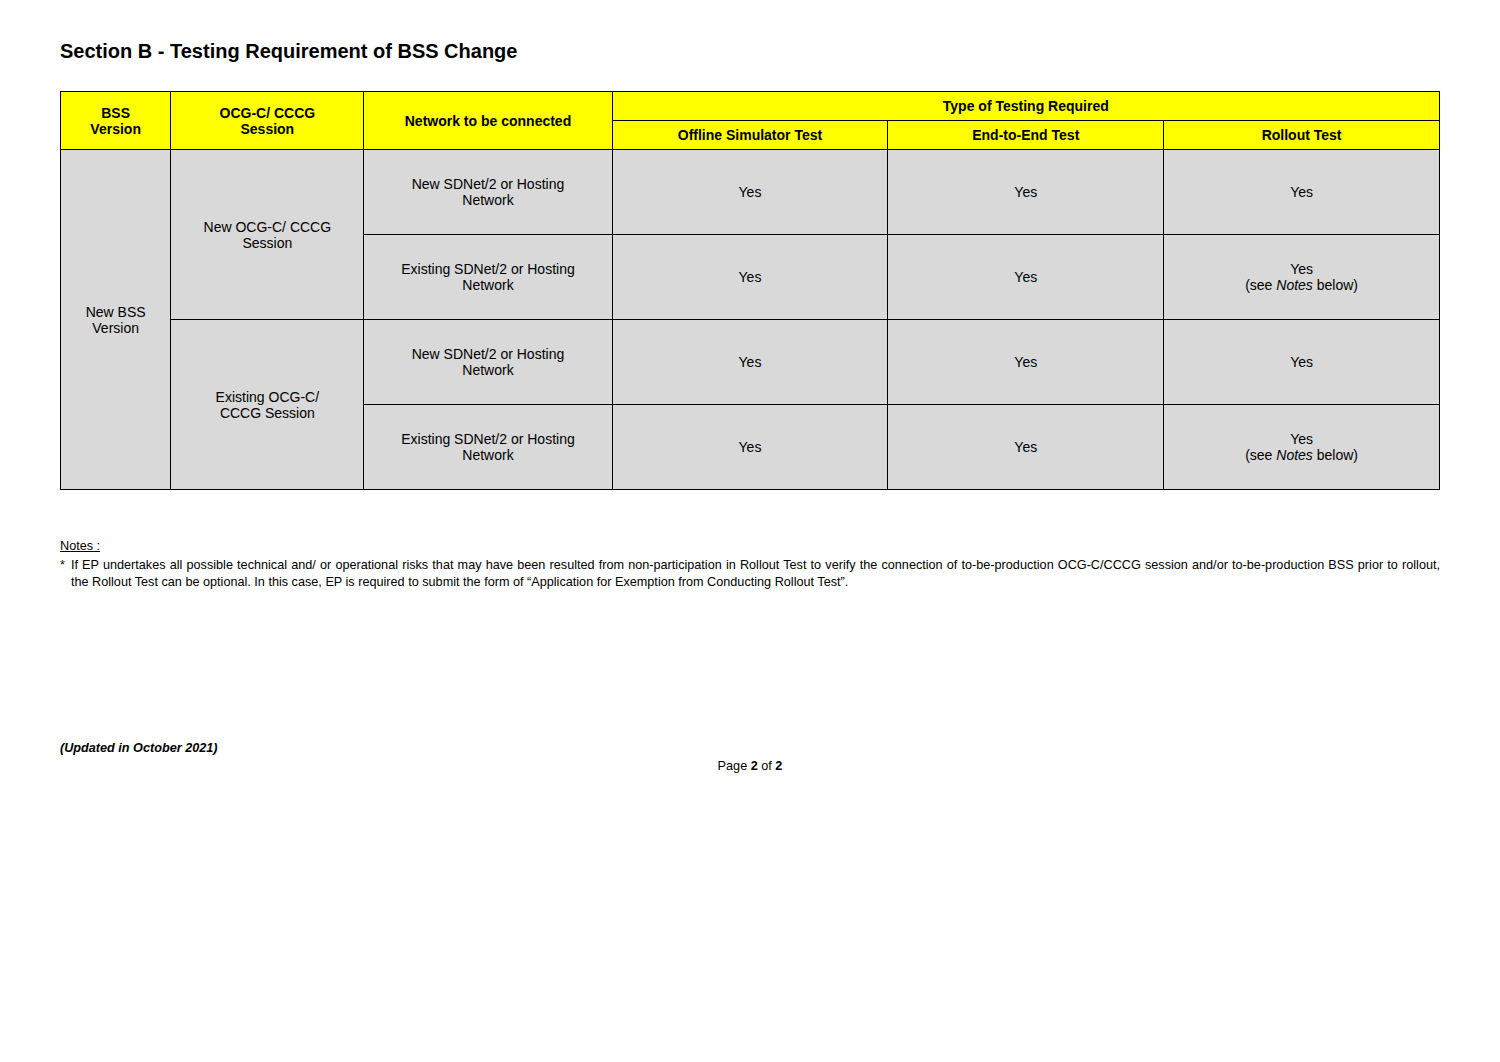Section B - Testing Requirement of BSS Change
| BSS Version | OCG-C/ CCCG Session | Network to be connected | Type of Testing Required |
| --- | --- | --- | --- |
| Offline Simulator Test | End-to-End Test | Rollout Test |
| New BSS Version | New OCG-C/ CCCG Session | New SDNet/2 or Hosting Network | Yes | Yes | Yes |
| Existing SDNet/2 or Hosting Network | Yes | Yes | Yes (see Notes below) |
| Existing OCG-C/ CCCG Session | New SDNet/2 or Hosting Network | Yes | Yes | Yes |
| Existing SDNet/2 or Hosting Network | Yes | Yes | Yes (see Notes below) |
Notes :
* If EP undertakes all possible technical and/ or operational risks that may have been resulted from non-participation in Rollout Test to verify the connection of to-be-production OCG-C/CCCG session and/or to-be-production BSS prior to rollout, the Rollout Test can be optional. In this case, EP is required to submit the form of “Application for Exemption from Conducting Rollout Test”.
(Updated in October 2021)
Page 2 of 2